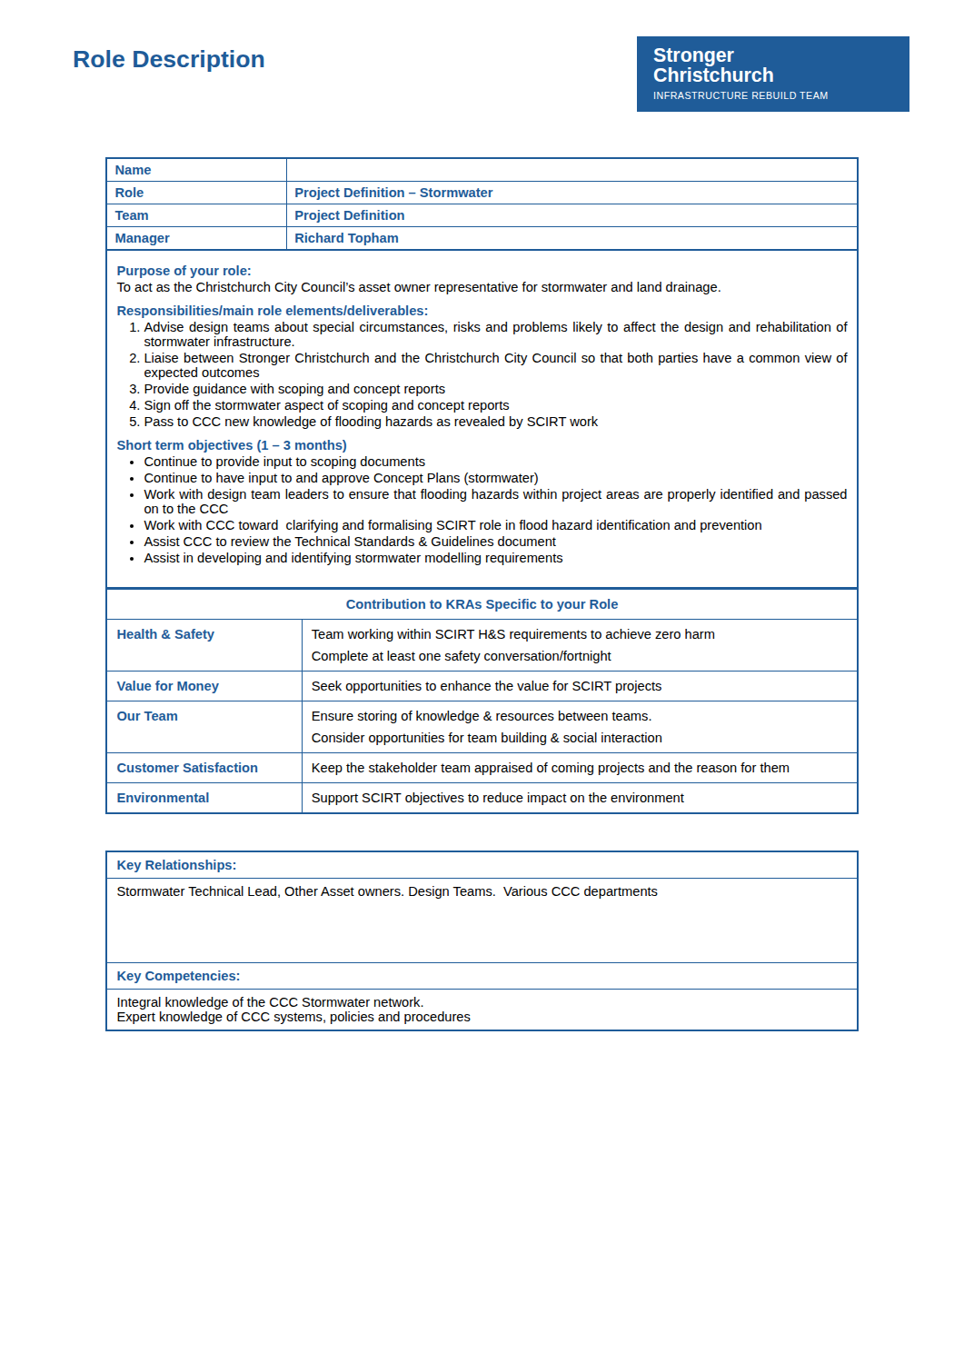Role Description
Stronger
Christchurch
INFRASTRUCTURE REBUILD TEAM
| Name | |
| Role | Project Definition – Stormwater |
| Team | Project Definition |
| Manager | Richard Topham |
Purpose of your role:
To act as the Christchurch City Council’s asset owner representative for stormwater and land drainage.
Responsibilities/main role elements/deliverables:
Advise design teams about special circumstances, risks and problems likely to affect the design and rehabilitation of stormwater infrastructure.
Liaise between Stronger Christchurch and the Christchurch City Council so that both parties have a common view of expected outcomes
Provide guidance with scoping and concept reports
Sign off the stormwater aspect of scoping and concept reports
Pass to CCC new knowledge of flooding hazards as revealed by SCIRT work
Short term objectives (1 – 3 months)
Continue to provide input to scoping documents
Continue to have input to and approve Concept Plans (stormwater)
Work with design team leaders to ensure that flooding hazards within project areas are properly identified and passed on to the CCC
Work with CCC toward clarifying and formalising SCIRT role in flood hazard identification and prevention
Assist CCC to review the Technical Standards & Guidelines document
Assist in developing and identifying stormwater modelling requirements
| Contribution to KRAs Specific to your Role |
| Health & Safety | Team working within SCIRT H&S requirements to achieve zero harm Complete at least one safety conversation/fortnight |
| Value for Money | Seek opportunities to enhance the value for SCIRT projects |
| Our Team | Ensure storing of knowledge & resources between teams. Consider opportunities for team building & social interaction |
| Customer Satisfaction | Keep the stakeholder team appraised of coming projects and the reason for them |
| Environmental | Support SCIRT objectives to reduce impact on the environment |
| Key Relationships: |
| Stormwater Technical Lead, Other Asset owners. Design Teams. Various CCC departments |
| Key Competencies: |
| Integral knowledge of the CCC Stormwater network. Expert knowledge of CCC systems, policies and procedures |